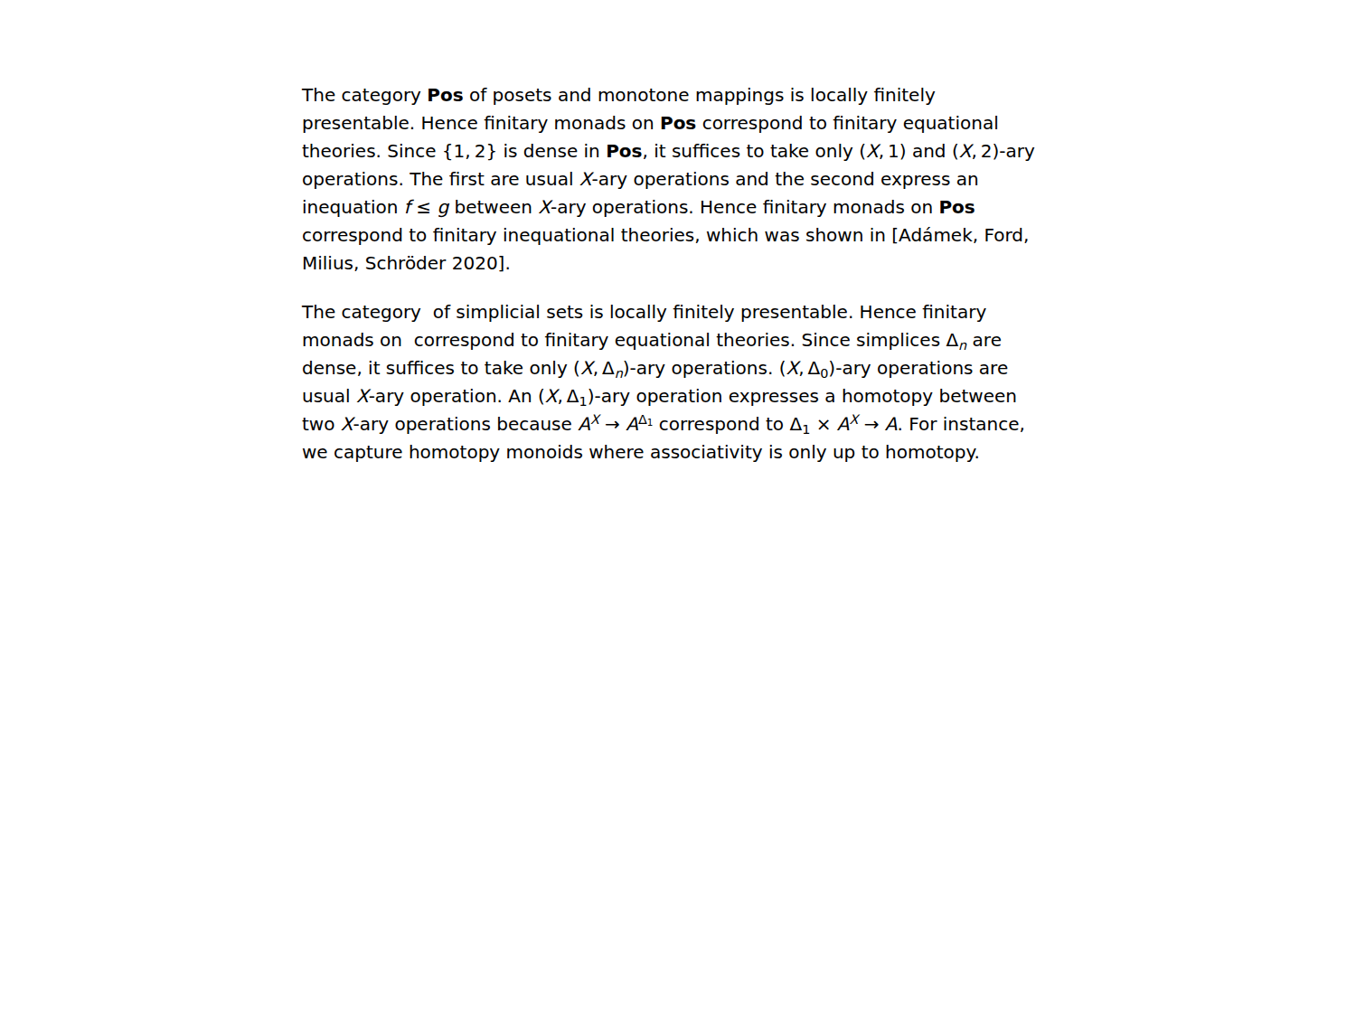The category Pos of posets and monotone mappings is locally finitely presentable. Hence finitary monads on Pos correspond to finitary equational theories. Since {1, 2} is dense in Pos, it suffices to take only (X, 1) and (X, 2)-ary operations. The first are usual X-ary operations and the second express an inequation f ≤ g between X-ary operations. Hence finitary monads on Pos correspond to finitary inequational theories, which was shown in [Adámek, Ford, Milius, Schröder 2020].
The category of simplicial sets is locally finitely presentable. Hence finitary monads on correspond to finitary equational theories. Since simplices Δn are dense, it suffices to take only (X, Δn)-ary operations. (X, Δ0)-ary operations are usual X-ary operation. An (X, Δ1)-ary operation expresses a homotopy between two X-ary operations because AX → AΔ1 correspond to Δ1 × AX → A. For instance, we capture homotopy monoids where associativity is only up to homotopy.